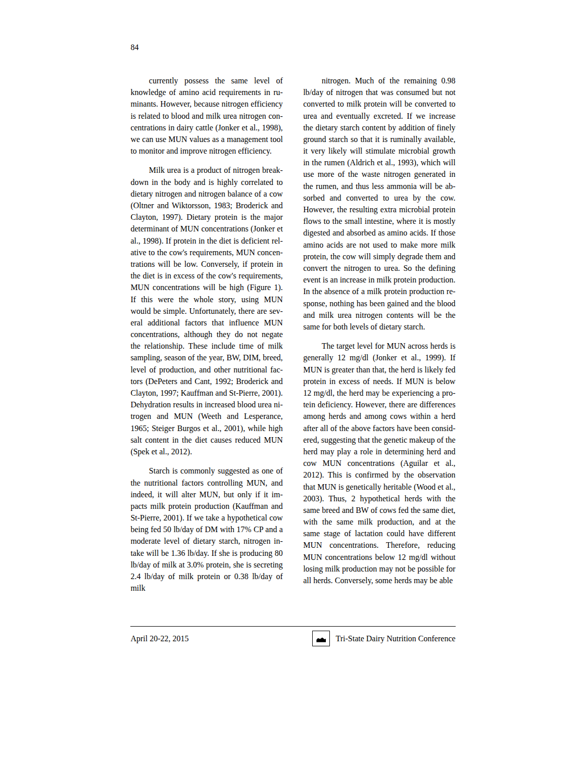84
currently possess the same level of knowledge of amino acid requirements in ruminants. However, because nitrogen efficiency is related to blood and milk urea nitrogen concentrations in dairy cattle (Jonker et al., 1998), we can use MUN values as a management tool to monitor and improve nitrogen efficiency.
Milk urea is a product of nitrogen breakdown in the body and is highly correlated to dietary nitrogen and nitrogen balance of a cow (Oltner and Wiktorsson, 1983; Broderick and Clayton, 1997). Dietary protein is the major determinant of MUN concentrations (Jonker et al., 1998). If protein in the diet is deficient relative to the cow's requirements, MUN concentrations will be low. Conversely, if protein in the diet is in excess of the cow's requirements, MUN concentrations will be high (Figure 1). If this were the whole story, using MUN would be simple. Unfortunately, there are several additional factors that influence MUN concentrations, although they do not negate the relationship. These include time of milk sampling, season of the year, BW, DIM, breed, level of production, and other nutritional factors (DePeters and Cant, 1992; Broderick and Clayton, 1997; Kauffman and St-Pierre, 2001). Dehydration results in increased blood urea nitrogen and MUN (Weeth and Lesperance, 1965; Steiger Burgos et al., 2001), while high salt content in the diet causes reduced MUN (Spek et al., 2012).
Starch is commonly suggested as one of the nutritional factors controlling MUN, and indeed, it will alter MUN, but only if it impacts milk protein production (Kauffman and St-Pierre, 2001). If we take a hypothetical cow being fed 50 lb/day of DM with 17% CP and a moderate level of dietary starch, nitrogen intake will be 1.36 lb/day. If she is producing 80 lb/day of milk at 3.0% protein, she is secreting 2.4 lb/day of milk protein or 0.38 lb/day of milk
nitrogen. Much of the remaining 0.98 lb/day of nitrogen that was consumed but not converted to milk protein will be converted to urea and eventually excreted. If we increase the dietary starch content by addition of finely ground starch so that it is ruminally available, it very likely will stimulate microbial growth in the rumen (Aldrich et al., 1993), which will use more of the waste nitrogen generated in the rumen, and thus less ammonia will be absorbed and converted to urea by the cow. However, the resulting extra microbial protein flows to the small intestine, where it is mostly digested and absorbed as amino acids. If those amino acids are not used to make more milk protein, the cow will simply degrade them and convert the nitrogen to urea. So the defining event is an increase in milk protein production. In the absence of a milk protein production response, nothing has been gained and the blood and milk urea nitrogen contents will be the same for both levels of dietary starch.
The target level for MUN across herds is generally 12 mg/dl (Jonker et al., 1999). If MUN is greater than that, the herd is likely fed protein in excess of needs. If MUN is below 12 mg/dl, the herd may be experiencing a protein deficiency. However, there are differences among herds and among cows within a herd after all of the above factors have been considered, suggesting that the genetic makeup of the herd may play a role in determining herd and cow MUN concentrations (Aguilar et al., 2012). This is confirmed by the observation that MUN is genetically heritable (Wood et al., 2003). Thus, 2 hypothetical herds with the same breed and BW of cows fed the same diet, with the same milk production, and at the same stage of lactation could have different MUN concentrations. Therefore, reducing MUN concentrations below 12 mg/dl without losing milk production may not be possible for all herds. Conversely, some herds may be able
April 20-22, 2015
Tri-State Dairy Nutrition Conference